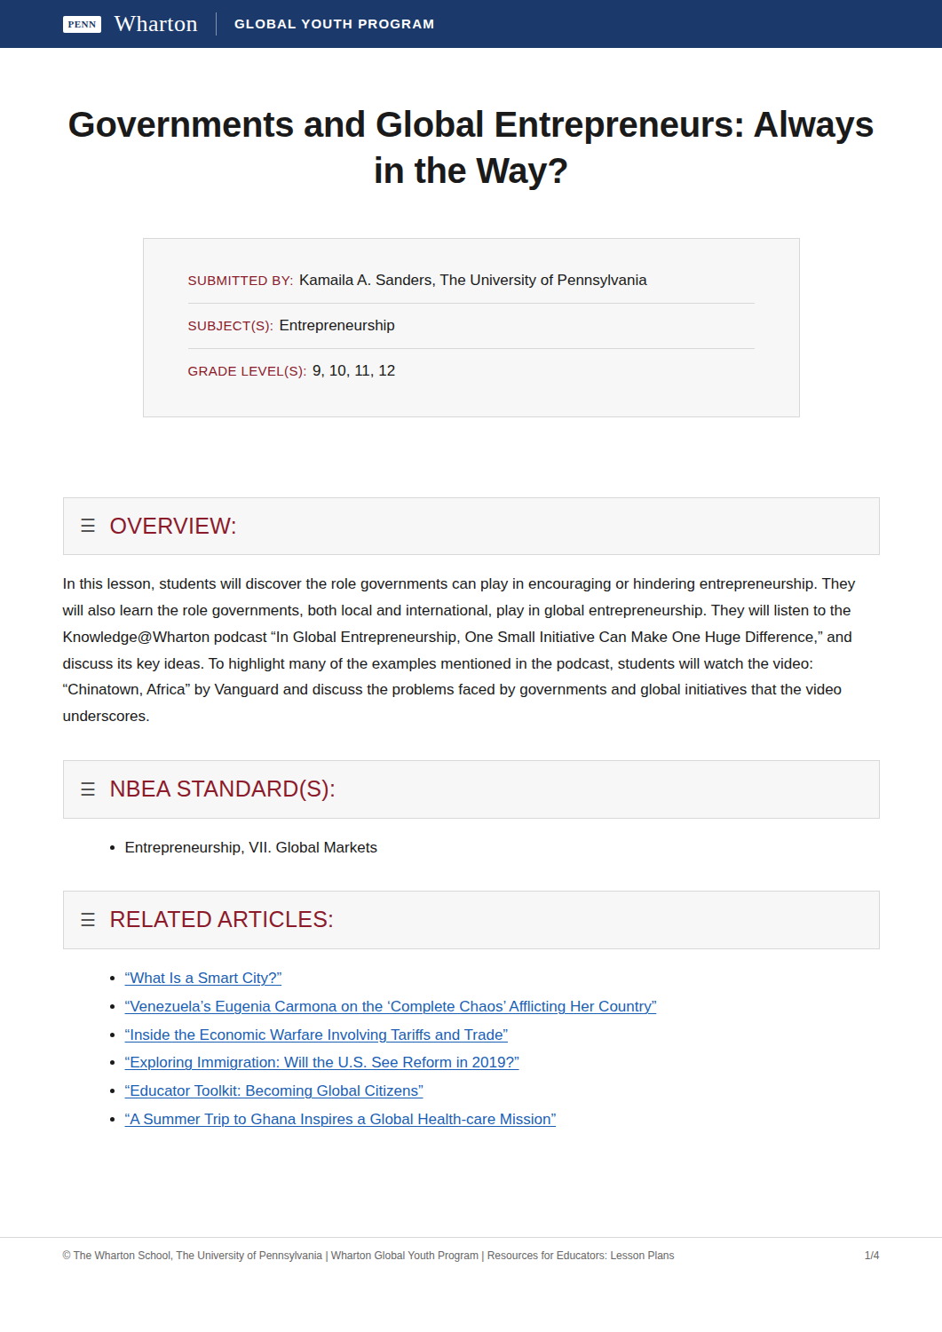PENN Wharton Global Youth Program
Governments and Global Entrepreneurs: Always in the Way?
Submitted by: Kamaila A. Sanders, The University of Pennsylvania
Subject(s): Entrepreneurship
Grade Level(s): 9, 10, 11, 12
☰
Overview:
In this lesson, students will discover the role governments can play in encouraging or hindering entrepreneurship. They will also learn the role governments, both local and international, play in global entrepreneurship. They will listen to the Knowledge@Wharton podcast “In Global Entrepreneurship, One Small Initiative Can Make One Huge Difference,” and discuss its key ideas. To highlight many of the examples mentioned in the podcast, students will watch the video: “Chinatown, Africa” by Vanguard and discuss the problems faced by governments and global initiatives that the video underscores.
☰
NBEA Standard(s):
Entrepreneurship, VII. Global Markets
☰
Related Articles:
“What Is a Smart City?”
“Venezuela’s Eugenia Carmona on the ‘Complete Chaos’ Afflicting Her Country”
“Inside the Economic Warfare Involving Tariffs and Trade”
“Exploring Immigration: Will the U.S. See Reform in 2019?”
“Educator Toolkit: Becoming Global Citizens”
“A Summer Trip to Ghana Inspires a Global Health-care Mission”
© The Wharton School, The University of Pennsylvania | Wharton Global Youth Program | Resources for Educators: Lesson Plans 1/4